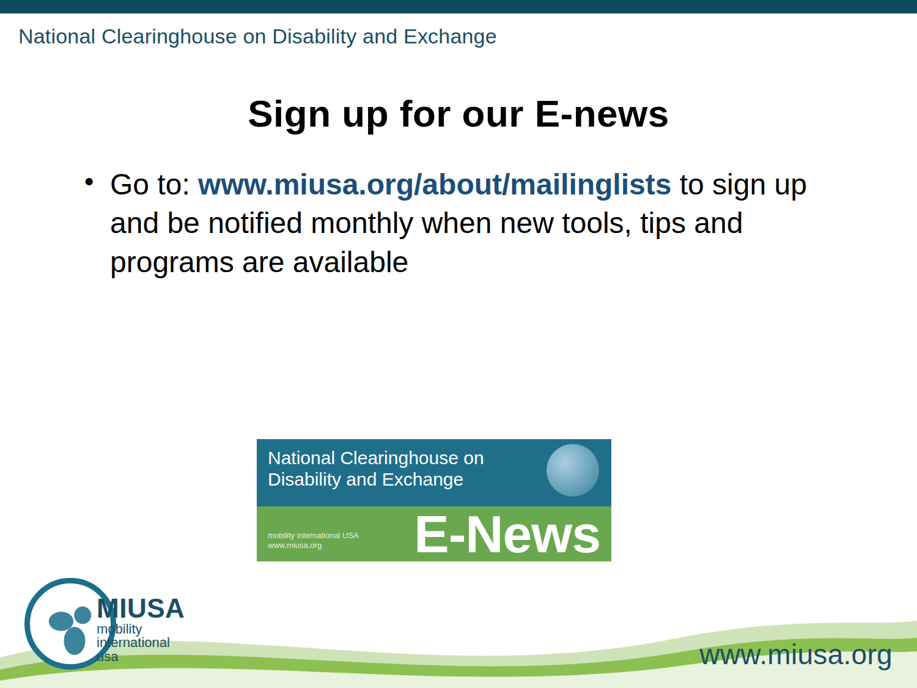National Clearinghouse on Disability and Exchange
Sign up for our E-news
Go to: www.miusa.org/about/mailinglists to sign up and be notified monthly when new tools, tips and programs are available
National Clearinghouse on
Disability and Exchange
mobility international USA
www.miusa.org
E-News
MIUSA
mobility
international
usa
www.miusa.org